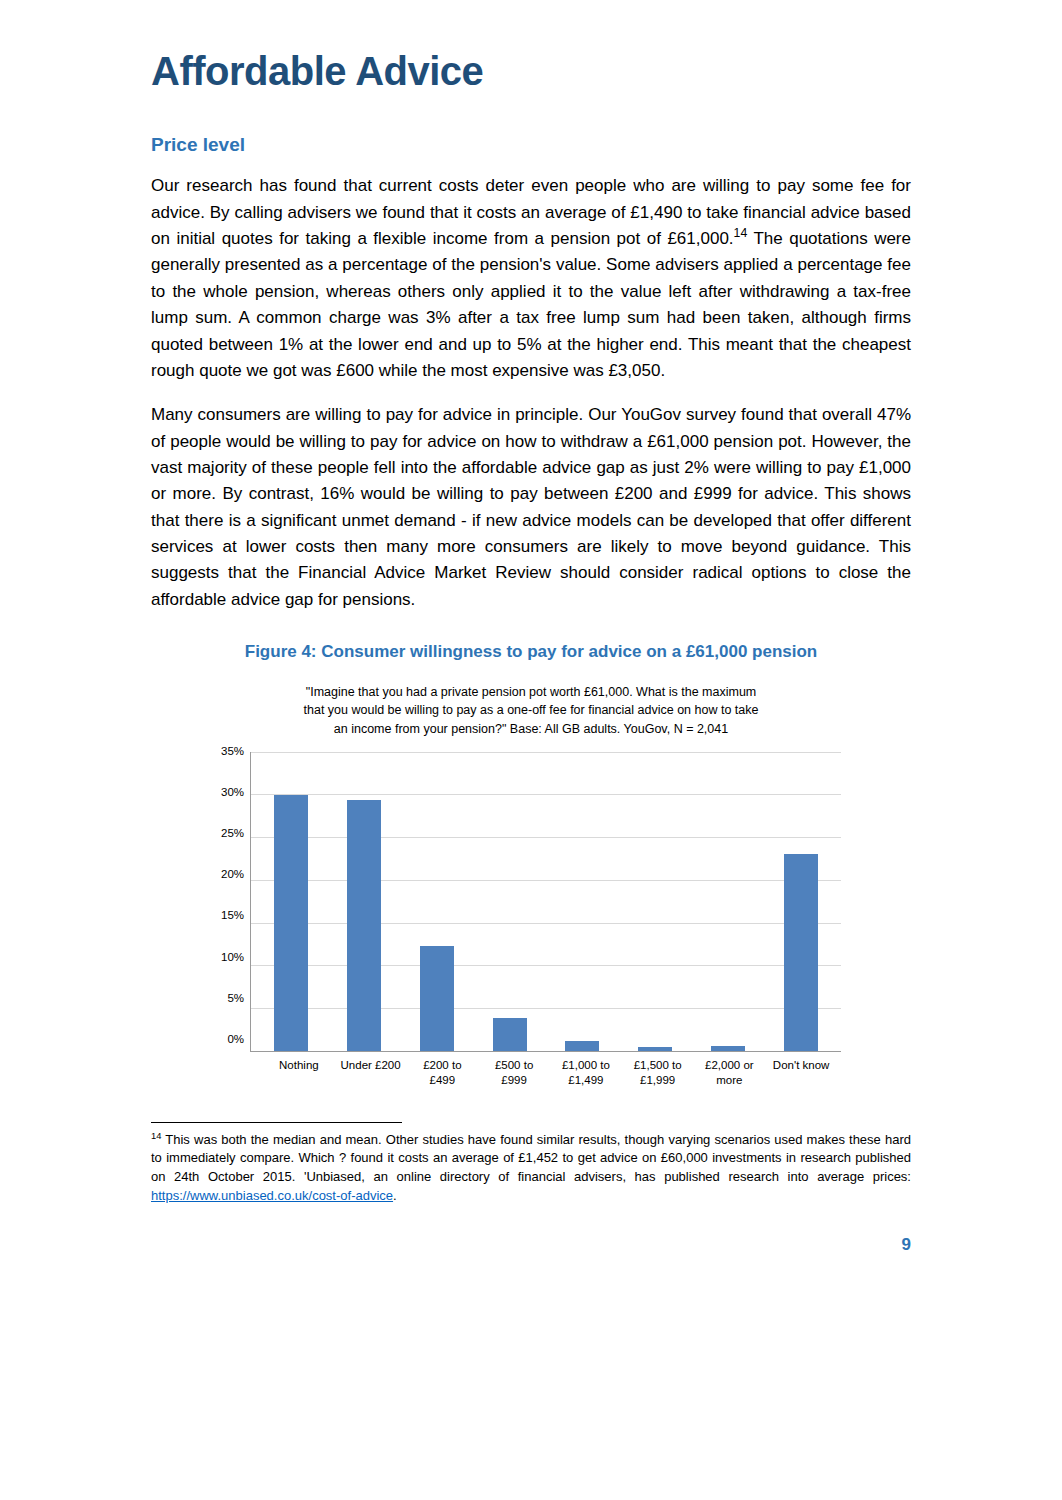Affordable Advice
Price level
Our research has found that current costs deter even people who are willing to pay some fee for advice. By calling advisers we found that it costs an average of £1,490 to take financial advice based on initial quotes for taking a flexible income from a pension pot of £61,000.14 The quotations were generally presented as a percentage of the pension's value. Some advisers applied a percentage fee to the whole pension, whereas others only applied it to the value left after withdrawing a tax-free lump sum. A common charge was 3% after a tax free lump sum had been taken, although firms quoted between 1% at the lower end and up to 5% at the higher end. This meant that the cheapest rough quote we got was £600 while the most expensive was £3,050.
Many consumers are willing to pay for advice in principle. Our YouGov survey found that overall 47% of people would be willing to pay for advice on how to withdraw a £61,000 pension pot. However, the vast majority of these people fell into the affordable advice gap as just 2% were willing to pay £1,000 or more. By contrast, 16% would be willing to pay between £200 and £999 for advice. This shows that there is a significant unmet demand - if new advice models can be developed that offer different services at lower costs then many more consumers are likely to move beyond guidance. This suggests that the Financial Advice Market Review should consider radical options to close the affordable advice gap for pensions.
Figure 4: Consumer willingness to pay for advice on a £61,000 pension
"Imagine that you had a private pension pot worth £61,000. What is the maximum
that you would be willing to pay as a one-off fee for financial advice on how to take
an income from your pension?" Base: All GB adults. YouGov, N = 2,041
35% 30% 25% 20% 15% 10% 5% 0%
Nothing
Under £200
£200 to
£499
£500 to
£999
£1,000 to
£1,499
£1,500 to
£1,999
£2,000 or
more
Don't know
14 This was both the median and mean. Other studies have found similar results, though varying scenarios used makes these hard to immediately compare. Which ? found it costs an average of £1,452 to get advice on £60,000 investments in research published on 24th October 2015. 'Unbiased, an online directory of financial advisers, has published research into average prices: https://www.unbiased.co.uk/cost-of-advice.
9